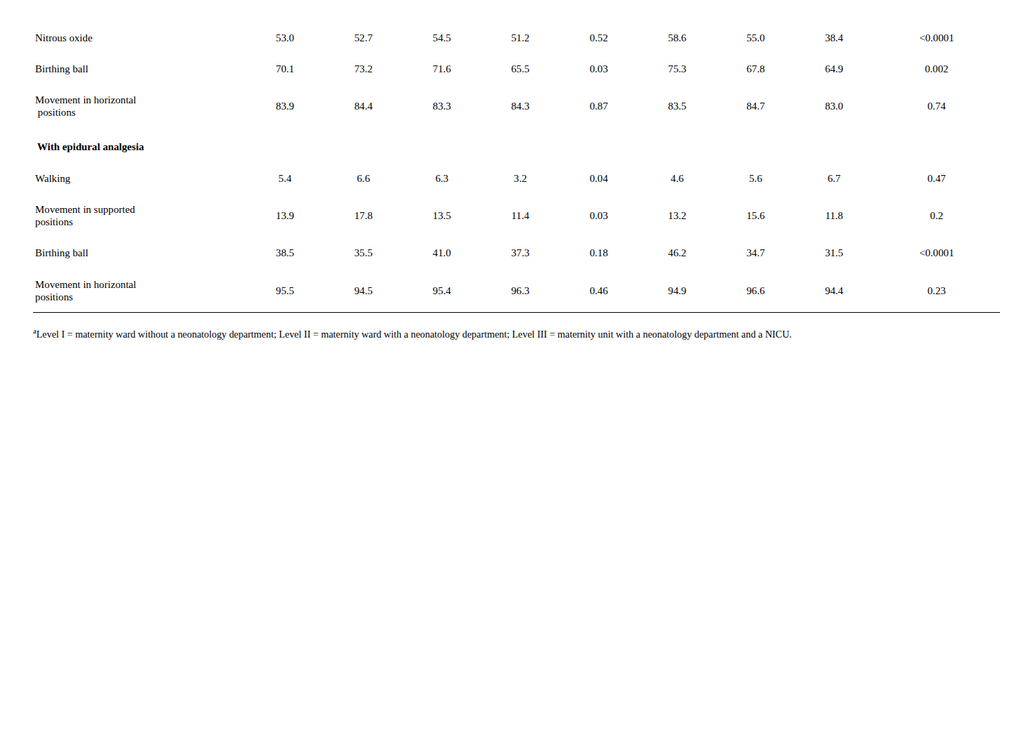| Nitrous oxide | 53.0 | 52.7 | 54.5 | 51.2 | 0.52 | 58.6 | 55.0 | 38.4 | <0.0001 |
| Birthing ball | 70.1 | 73.2 | 71.6 | 65.5 | 0.03 | 75.3 | 67.8 | 64.9 | 0.002 |
| Movement in horizontal positions | 83.9 | 84.4 | 83.3 | 84.3 | 0.87 | 83.5 | 84.7 | 83.0 | 0.74 |
| With epidural analgesia |
| Walking | 5.4 | 6.6 | 6.3 | 3.2 | 0.04 | 4.6 | 5.6 | 6.7 | 0.47 |
| Movement in supported positions | 13.9 | 17.8 | 13.5 | 11.4 | 0.03 | 13.2 | 15.6 | 11.8 | 0.2 |
| Birthing ball | 38.5 | 35.5 | 41.0 | 37.3 | 0.18 | 46.2 | 34.7 | 31.5 | <0.0001 |
| Movement in horizontal positions | 95.5 | 94.5 | 95.4 | 96.3 | 0.46 | 94.9 | 96.6 | 94.4 | 0.23 |
aLevel I = maternity ward without a neonatology department; Level II = maternity ward with a neonatology department; Level III = maternity unit with a neonatology department and a NICU.